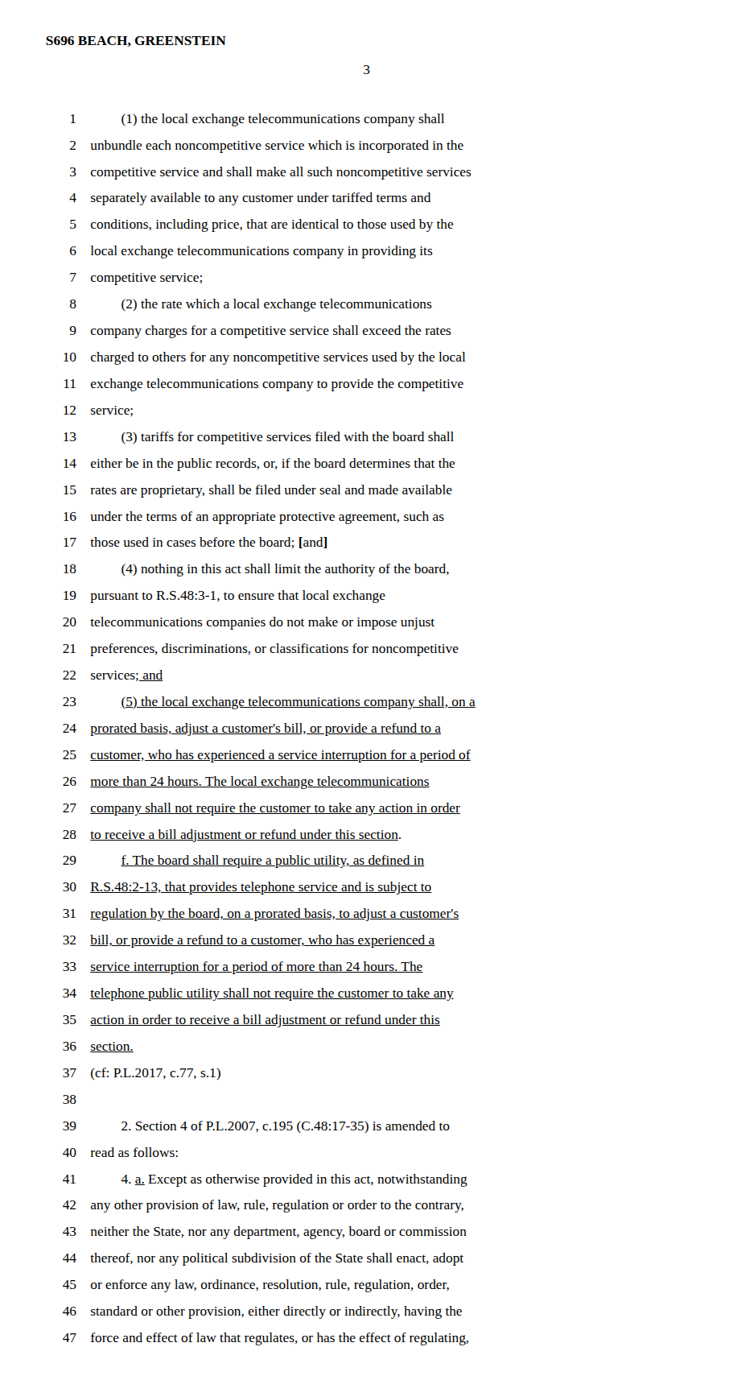S696 BEACH, GREENSTEIN
3
(1) the local exchange telecommunications company shall
unbundle each noncompetitive service which is incorporated in the
competitive service and shall make all such noncompetitive services
separately available to any customer under tariffed terms and
conditions, including price, that are identical to those used by the
local exchange telecommunications company in providing its
competitive service;
(2) the rate which a local exchange telecommunications
company charges for a competitive service shall exceed the rates
charged to others for any noncompetitive services used by the local
exchange telecommunications company to provide the competitive
service;
(3) tariffs for competitive services filed with the board shall
either be in the public records, or, if the board determines that the
rates are proprietary, shall be filed under seal and made available
under the terms of an appropriate protective agreement, such as
those used in cases before the board; [and]
(4) nothing in this act shall limit the authority of the board,
pursuant to R.S.48:3-1, to ensure that local exchange
telecommunications companies do not make or impose unjust
preferences, discriminations, or classifications for noncompetitive
services; and
(5) the local exchange telecommunications company shall, on a
prorated basis, adjust a customer's bill, or provide a refund to a
customer, who has experienced a service interruption for a period of
more than 24 hours. The local exchange telecommunications
company shall not require the customer to take any action in order
to receive a bill adjustment or refund under this section.
f. The board shall require a public utility, as defined in
R.S.48:2-13, that provides telephone service and is subject to
regulation by the board, on a prorated basis, to adjust a customer's
bill, or provide a refund to a customer, who has experienced a
service interruption for a period of more than 24 hours. The
telephone public utility shall not require the customer to take any
action in order to receive a bill adjustment or refund under this
section.
(cf: P.L.2017, c.77, s.1)
2. Section 4 of P.L.2007, c.195 (C.48:17-35) is amended to
read as follows:
4. a. Except as otherwise provided in this act, notwithstanding
any other provision of law, rule, regulation or order to the contrary,
neither the State, nor any department, agency, board or commission
thereof, nor any political subdivision of the State shall enact, adopt
or enforce any law, ordinance, resolution, rule, regulation, order,
standard or other provision, either directly or indirectly, having the
force and effect of law that regulates, or has the effect of regulating,